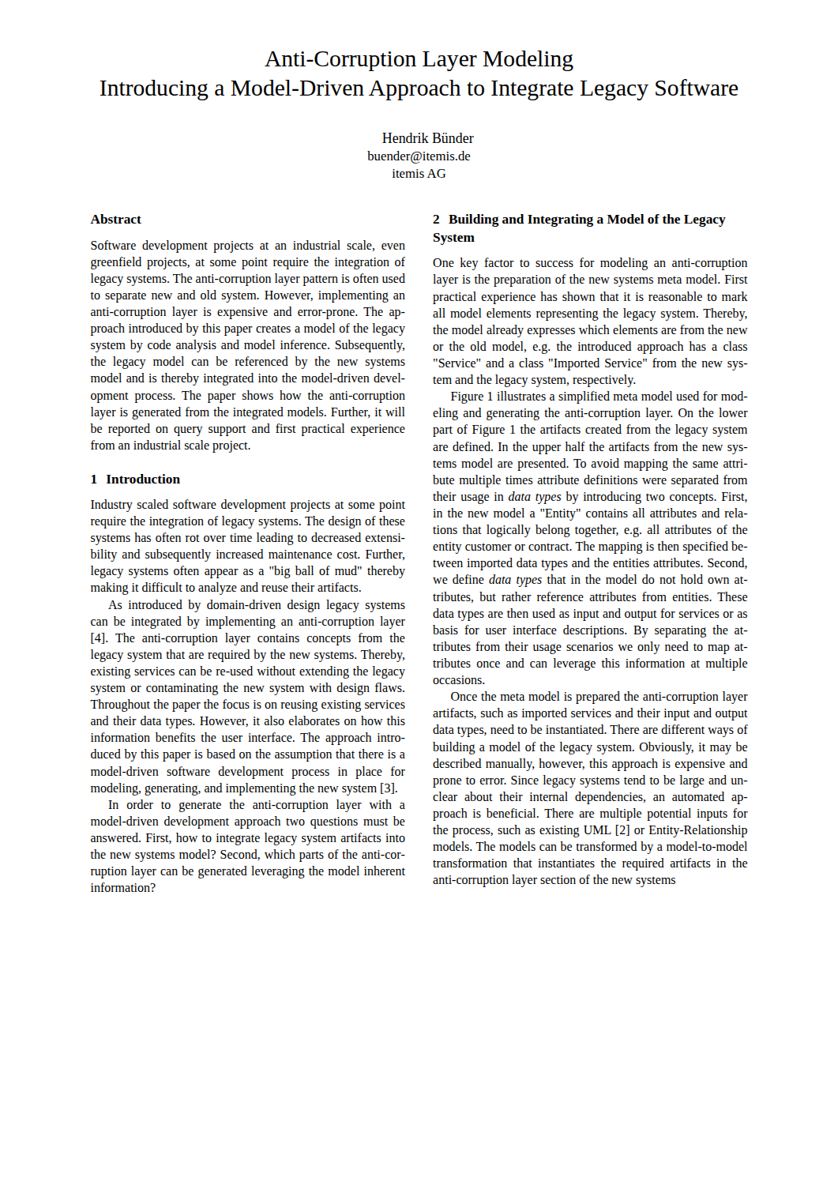Anti-Corruption Layer ModelingIntroducing a Model-Driven Approach to Integrate Legacy Software
Hendrik Bünder
buender@itemis.de
itemis AG
Abstract
Software development projects at an industrial scale, even greenfield projects, at some point require the integration of legacy systems. The anti-corruption layer pattern is often used to separate new and old system. However, implementing an anti-corruption layer is expensive and error-prone. The approach introduced by this paper creates a model of the legacy system by code analysis and model inference. Subsequently, the legacy model can be referenced by the new systems model and is thereby integrated into the model-driven development process. The paper shows how the anti-corruption layer is generated from the integrated models. Further, it will be reported on query support and first practical experience from an industrial scale project.
1 Introduction
Industry scaled software development projects at some point require the integration of legacy systems. The design of these systems has often rot over time leading to decreased extensibility and subsequently increased maintenance cost. Further, legacy systems often appear as a "big ball of mud" thereby making it difficult to analyze and reuse their artifacts.
As introduced by domain-driven design legacy systems can be integrated by implementing an anti-corruption layer [4]. The anti-corruption layer contains concepts from the legacy system that are required by the new systems. Thereby, existing services can be re-used without extending the legacy system or contaminating the new system with design flaws. Throughout the paper the focus is on reusing existing services and their data types. However, it also elaborates on how this information benefits the user interface. The approach introduced by this paper is based on the assumption that there is a model-driven software development process in place for modeling, generating, and implementing the new system [3].
In order to generate the anti-corruption layer with a model-driven development approach two questions must be answered. First, how to integrate legacy system artifacts into the new systems model? Second, which parts of the anti-corruption layer can be generated leveraging the model inherent information?
2 Building and Integrating a Model of the Legacy System
One key factor to success for modeling an anti-corruption layer is the preparation of the new systems meta model. First practical experience has shown that it is reasonable to mark all model elements representing the legacy system. Thereby, the model already expresses which elements are from the new or the old model, e.g. the introduced approach has a class "Service" and a class "Imported Service" from the new system and the legacy system, respectively.
Figure 1 illustrates a simplified meta model used for modeling and generating the anti-corruption layer. On the lower part of Figure 1 the artifacts created from the legacy system are defined. In the upper half the artifacts from the new systems model are presented. To avoid mapping the same attribute multiple times attribute definitions were separated from their usage in data types by introducing two concepts. First, in the new model a "Entity" contains all attributes and relations that logically belong together, e.g. all attributes of the entity customer or contract. The mapping is then specified between imported data types and the entities attributes. Second, we define data types that in the model do not hold own attributes, but rather reference attributes from entities. These data types are then used as input and output for services or as basis for user interface descriptions. By separating the attributes from their usage scenarios we only need to map attributes once and can leverage this information at multiple occasions.
Once the meta model is prepared the anti-corruption layer artifacts, such as imported services and their input and output data types, need to be instantiated. There are different ways of building a model of the legacy system. Obviously, it may be described manually, however, this approach is expensive and prone to error. Since legacy systems tend to be large and unclear about their internal dependencies, an automated approach is beneficial. There are multiple potential inputs for the process, such as existing UML [2] or Entity-Relationship models. The models can be transformed by a model-to-model transformation that instantiates the required artifacts in the anti-corruption layer section of the new systems